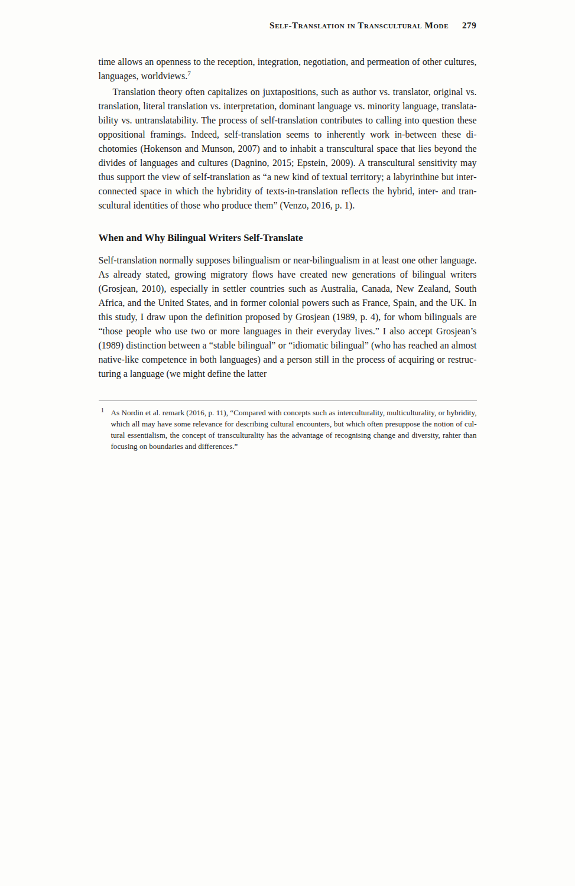Self-Translation in Transcultural Mode 279
time allows an openness to the reception, integration, negotiation, and permeation of other cultures, languages, worldviews.7
Translation theory often capitalizes on juxtapositions, such as author vs. translator, original vs. translation, literal translation vs. interpretation, dominant language vs. minority language, translatability vs. untranslatability. The process of self-translation contributes to calling into question these oppositional framings. Indeed, self-translation seems to inherently work in-between these dichotomies (Hokenson and Munson, 2007) and to inhabit a transcultural space that lies beyond the divides of languages and cultures (Dagnino, 2015; Epstein, 2009). A transcultural sensitivity may thus support the view of self-translation as “a new kind of textual territory; a labyrinthine but interconnected space in which the hybridity of texts-in-translation reflects the hybrid, inter- and transcultural identities of those who produce them” (Venzo, 2016, p. 1).
When and Why Bilingual Writers Self-Translate
Self-translation normally supposes bilingualism or near-bilingualism in at least one other language. As already stated, growing migratory flows have created new generations of bilingual writers (Grosjean, 2010), especially in settler countries such as Australia, Canada, New Zealand, South Africa, and the United States, and in former colonial powers such as France, Spain, and the UK. In this study, I draw upon the definition proposed by Grosjean (1989, p. 4), for whom bilinguals are “those people who use two or more languages in their everyday lives.” I also accept Grosjean’s (1989) distinction between a “stable bilingual” or “idiomatic bilingual” (who has reached an almost native-like competence in both languages) and a person still in the process of acquiring or restructuring a language (we might define the latter
As Nordin et al. remark (2016, p. 11), “Compared with concepts such as interculturality, multiculturality, or hybridity, which all may have some relevance for describing cultural encounters, but which often presuppose the notion of cultural essentialism, the concept of transculturality has the advantage of recognising change and diversity, rahter than focusing on boundaries and differences.”